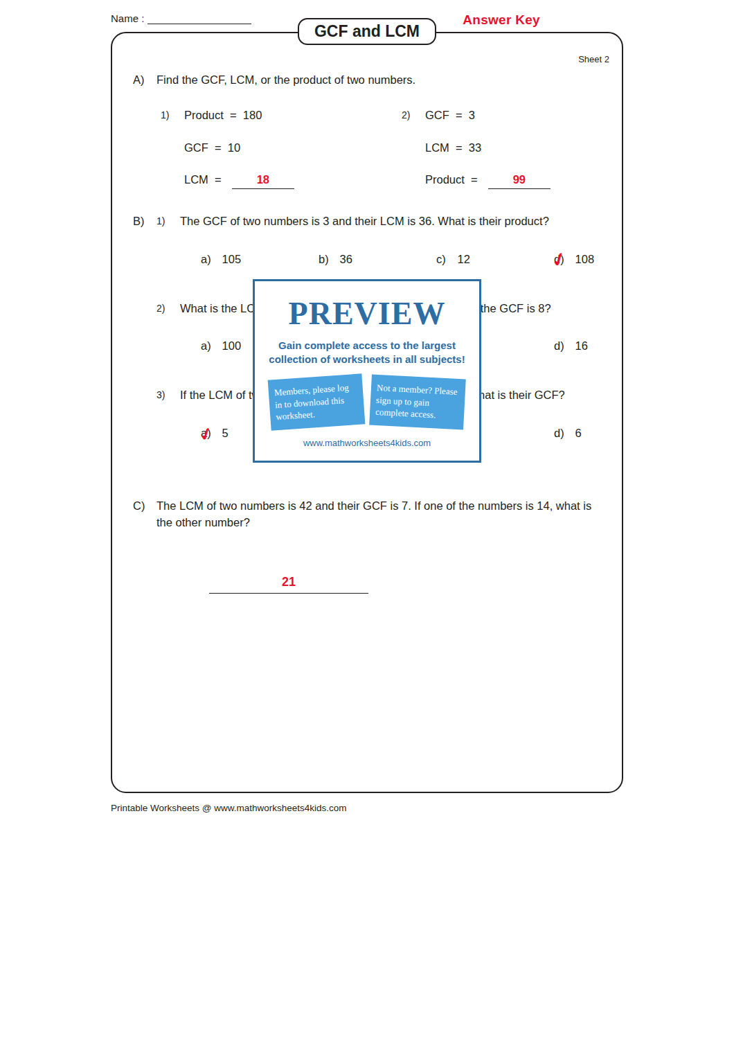Name :
Answer Key
Sheet 2
GCF and LCM
A)
Find the GCF, LCM, or the product of two numbers.
1)
Product = 180
GCF = 10
LCM = 18
2)
GCF = 3
LCM = 33
Product = 99
B)
1)
The GCF of two numbers is 3 and their LCM is 36. What is their product?
a) 105
b) 36
c) 12
✓d) 108
2)
What is the LCM of two numbers if their product is 192 and the GCF is 8?
a) 100
b) 24
c) 8
d) 16
3)
If the LCM of two numbers is 45 and their product is 225, what is their GCF?
✓a) 5
b) 9
c) 2
d) 6
C)
The LCM of two numbers is 42 and their GCF is 7. If one of the numbers is 14, what is the other number?
21
PREVIEW
Gain complete access to the largest collection of worksheets in all subjects!
Members, please log in to download this worksheet.
Not a member? Please sign up to gain complete access.
www.mathworksheets4kids.com
Printable Worksheets @ www.mathworksheets4kids.com